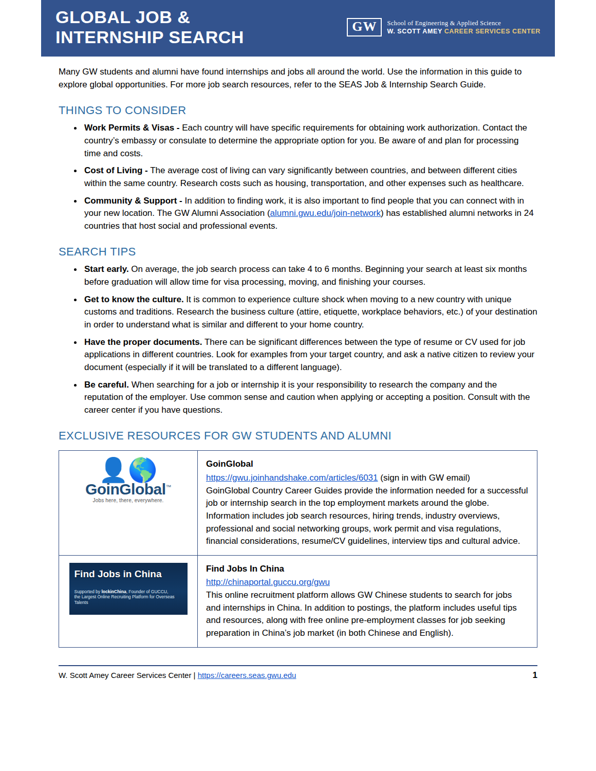Global Job &
Internship Search
GW
School of Engineering & Applied Science
W. Scott Amey Career Services Center
Many GW students and alumni have found internships and jobs all around the world. Use the information in this guide to explore global opportunities. For more job search resources, refer to the SEAS Job & Internship Search Guide.
Things to Consider
Work Permits & Visas - Each country will have specific requirements for obtaining work authorization. Contact the country’s embassy or consulate to determine the appropriate option for you. Be aware of and plan for processing time and costs.
Cost of Living - The average cost of living can vary significantly between countries, and between different cities within the same country. Research costs such as housing, transportation, and other expenses such as healthcare.
Community & Support - In addition to finding work, it is also important to find people that you can connect with in your new location. The GW Alumni Association (alumni.gwu.edu/join-network) has established alumni networks in 24 countries that host social and professional events.
Search Tips
Start early. On average, the job search process can take 4 to 6 months. Beginning your search at least six months before graduation will allow time for visa processing, moving, and finishing your courses.
Get to know the culture. It is common to experience culture shock when moving to a new country with unique customs and traditions. Research the business culture (attire, etiquette, workplace behaviors, etc.) of your destination in order to understand what is similar and different to your home country.
Have the proper documents. There can be significant differences between the type of resume or CV used for job applications in different countries. Look for examples from your target country, and ask a native citizen to review your document (especially if it will be translated to a different language).
Be careful. When searching for a job or internship it is your responsibility to research the company and the reputation of the employer. Use common sense and caution when applying or accepting a position. Consult with the career center if you have questions.
Exclusive Resources for GW Students and Alumni
| 👤🌎 GoinGlobal ™ Jobs here, there, everywhere. | GoinGlobal https://gwu.joinhandshake.com/articles/6031 (sign in with GW email) GoinGlobal Country Career Guides provide the information needed for a successful job or internship search in the top employment markets around the globe. Information includes job search resources, hiring trends, industry overviews, professional and social networking groups, work permit and visa regulations, financial considerations, resume/CV guidelines, interview tips and cultural advice. |
| Find Jobs in China Supported by lockinChina , Founder of GUCCU, the Largest Online Recruiting Platform for Overseas Talents | Find Jobs In China http://chinaportal.guccu.org/gwu This online recruitment platform allows GW Chinese students to search for jobs and internships in China. In addition to postings, the platform includes useful tips and resources, along with free online pre-employment classes for job seeking preparation in China’s job market (in both Chinese and English). |
W. Scott Amey Career Services Center | https://careers.seas.gwu.edu
1